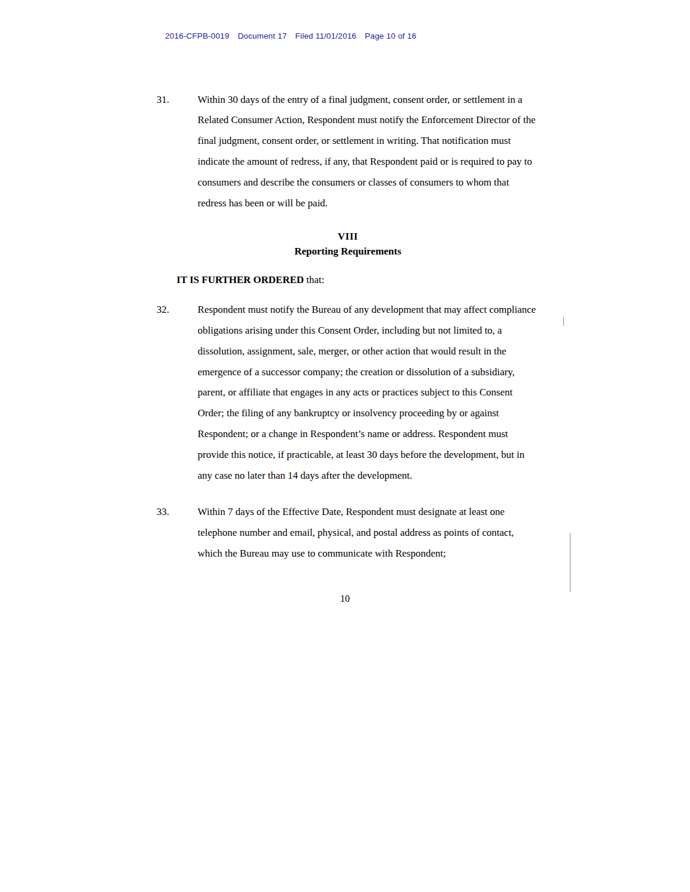2016-CFPB-0019 Document 17 Filed 11/01/2016 Page 10 of 16
31. Within 30 days of the entry of a final judgment, consent order, or settlement in a Related Consumer Action, Respondent must notify the Enforcement Director of the final judgment, consent order, or settlement in writing. That notification must indicate the amount of redress, if any, that Respondent paid or is required to pay to consumers and describe the consumers or classes of consumers to whom that redress has been or will be paid.
VIII Reporting Requirements
IT IS FURTHER ORDERED that:
32. Respondent must notify the Bureau of any development that may affect compliance obligations arising under this Consent Order, including but not limited to, a dissolution, assignment, sale, merger, or other action that would result in the emergence of a successor company; the creation or dissolution of a subsidiary, parent, or affiliate that engages in any acts or practices subject to this Consent Order; the filing of any bankruptcy or insolvency proceeding by or against Respondent; or a change in Respondent’s name or address. Respondent must provide this notice, if practicable, at least 30 days before the development, but in any case no later than 14 days after the development.
33. Within 7 days of the Effective Date, Respondent must designate at least one telephone number and email, physical, and postal address as points of contact, which the Bureau may use to communicate with Respondent;
10